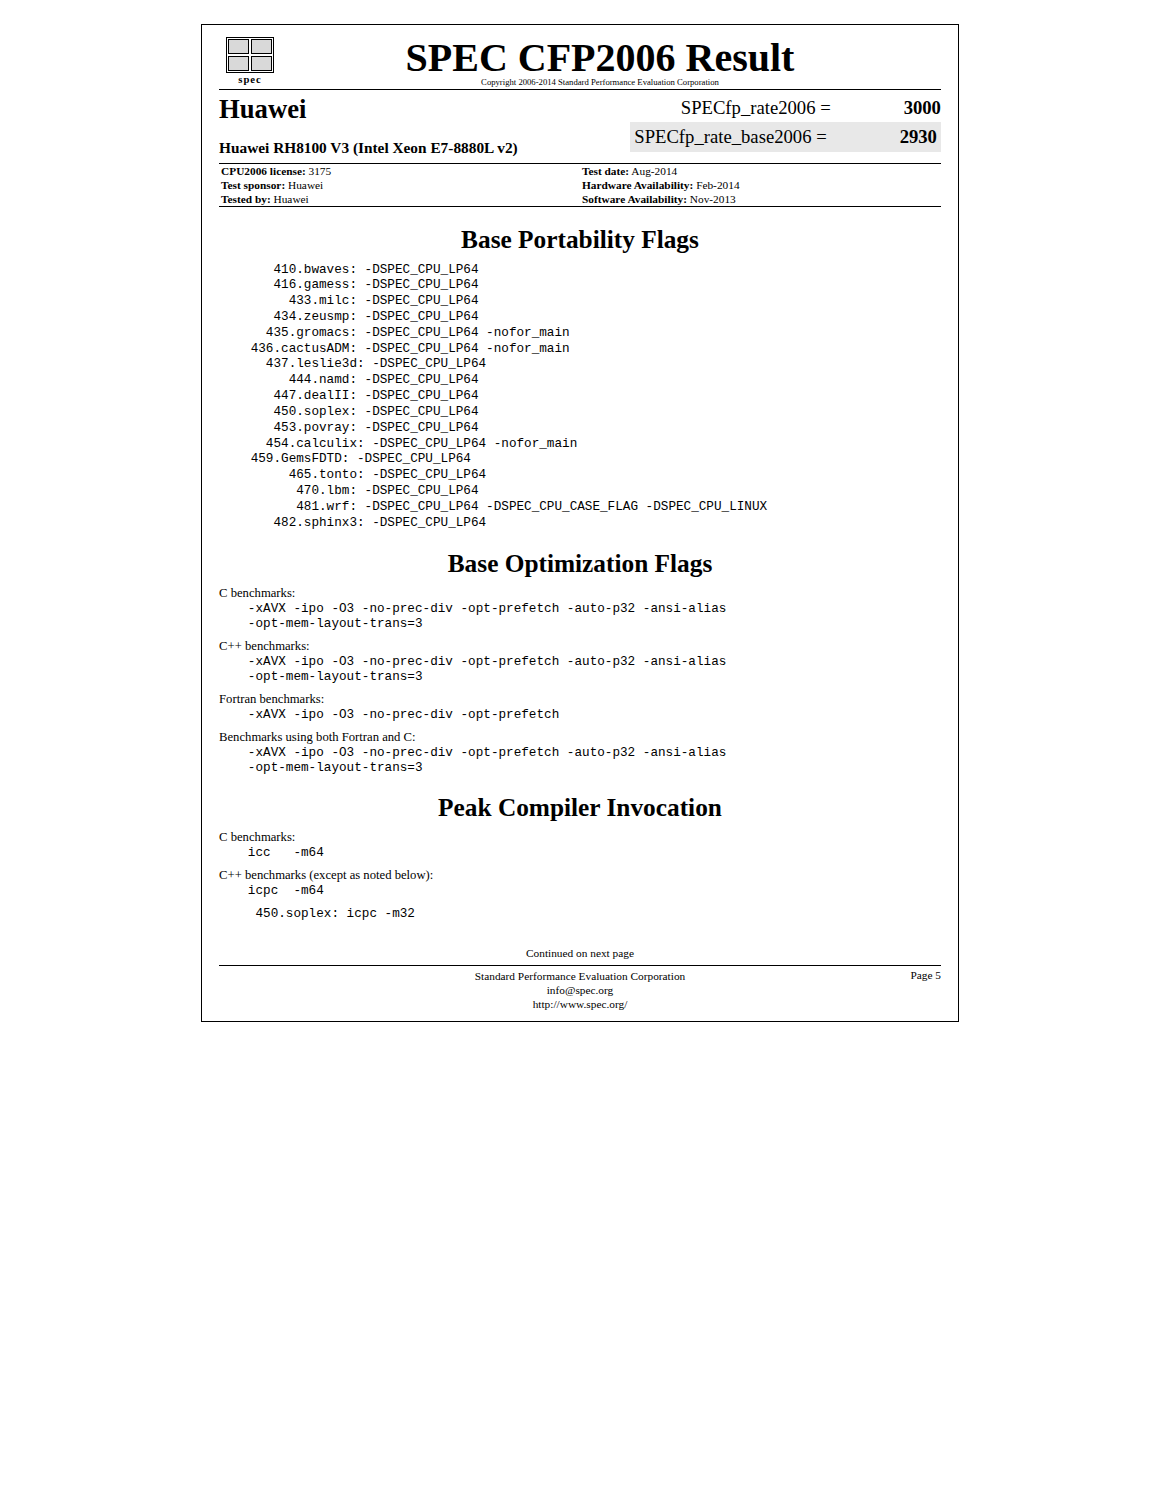spec
SPEC CFP2006 Result
Copyright 2006-2014 Standard Performance Evaluation Corporation
Huawei
Huawei RH8100 V3 (Intel Xeon E7-8880L v2)
SPECfp_rate2006 = 3000
SPECfp_rate_base2006 = 2930
| CPU2006 license: 3175 | Test date: Aug-2014 |
| Test sponsor: Huawei | Hardware Availability: Feb-2014 |
| Tested by: Huawei | Software Availability: Nov-2013 |
Base Portability Flags
410.bwaves: -DSPEC_CPU_LP64
416.gamess: -DSPEC_CPU_LP64
433.milc: -DSPEC_CPU_LP64
434.zeusmp: -DSPEC_CPU_LP64
435.gromacs: -DSPEC_CPU_LP64 -nofor_main
436.cactusADM: -DSPEC_CPU_LP64 -nofor_main
437.leslie3d: -DSPEC_CPU_LP64
444.namd: -DSPEC_CPU_LP64
447.dealII: -DSPEC_CPU_LP64
450.soplex: -DSPEC_CPU_LP64
453.povray: -DSPEC_CPU_LP64
454.calculix: -DSPEC_CPU_LP64 -nofor_main
459.GemsFDTD: -DSPEC_CPU_LP64
465.tonto: -DSPEC_CPU_LP64
470.lbm: -DSPEC_CPU_LP64
481.wrf: -DSPEC_CPU_LP64 -DSPEC_CPU_CASE_FLAG -DSPEC_CPU_LINUX
482.sphinx3: -DSPEC_CPU_LP64
Base Optimization Flags
C benchmarks:
-xAVX -ipo -O3 -no-prec-div -opt-prefetch -auto-p32 -ansi-alias
-opt-mem-layout-trans=3
C++ benchmarks:
-xAVX -ipo -O3 -no-prec-div -opt-prefetch -auto-p32 -ansi-alias
-opt-mem-layout-trans=3
Fortran benchmarks:
-xAVX -ipo -O3 -no-prec-div -opt-prefetch
Benchmarks using both Fortran and C:
-xAVX -ipo -O3 -no-prec-div -opt-prefetch -auto-p32 -ansi-alias
-opt-mem-layout-trans=3
Peak Compiler Invocation
C benchmarks:
icc -m64
C++ benchmarks (except as noted below):
icpc -m64
450.soplex: icpc -m32
Continued on next page
Standard Performance Evaluation Corporation
info@spec.org
http://www.spec.org/
Page 5